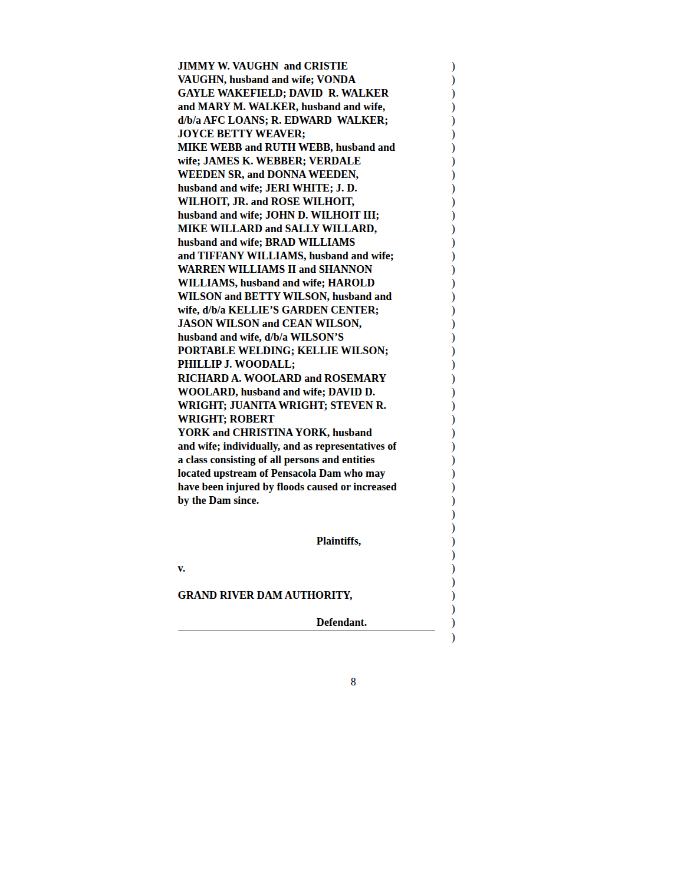| JIMMY W. VAUGHN and CRISTIE VAUGHN, husband and wife; VONDA GAYLE WAKEFIELD; DAVID R. WALKER and MARY M. WALKER, husband and wife, d/b/a AFC LOANS; R. EDWARD WALKER; JOYCE BETTY WEAVER; MIKE WEBB and RUTH WEBB, husband and wife; JAMES K. WEBBER; VERDALE WEEDEN SR, and DONNA WEEDEN, husband and wife; JERI WHITE; J. D. WILHOIT, JR. and ROSE WILHOIT, husband and wife; JOHN D. WILHOIT III; MIKE WILLARD and SALLY WILLARD, husband and wife; BRAD WILLIAMS and TIFFANY WILLIAMS, husband and wife; WARREN WILLIAMS II and SHANNON WILLIAMS, husband and wife; HAROLD WILSON and BETTY WILSON, husband and wife, d/b/a KELLIE’S GARDEN CENTER; JASON WILSON and CEAN WILSON, husband and wife, d/b/a WILSON’S PORTABLE WELDING; KELLIE WILSON; PHILLIP J. WOODALL; RICHARD A. WOOLARD and ROSEMARY WOOLARD, husband and wife; DAVID D. WRIGHT; JUANITA WRIGHT; STEVEN R. WRIGHT; ROBERT YORK and CHRISTINA YORK, husband and wife; individually, and as representatives of a class consisting of all persons and entities located upstream of Pensacola Dam who may have been injured by floods caused or increased by the Dam since. | ) ) ) ) ) ) ) ) ) ) ) ) ) ) ) ) ) ) ) ) ) ) ) ) ) ) ) ) ) ) ) ) ) |
| | ) ) |
| Plaintiffs, | ) |
| | ) |
| v. | ) |
| | ) |
| GRAND RIVER DAM AUTHORITY, | ) |
| | ) |
| Defendant. | ) |
| | ) |
8